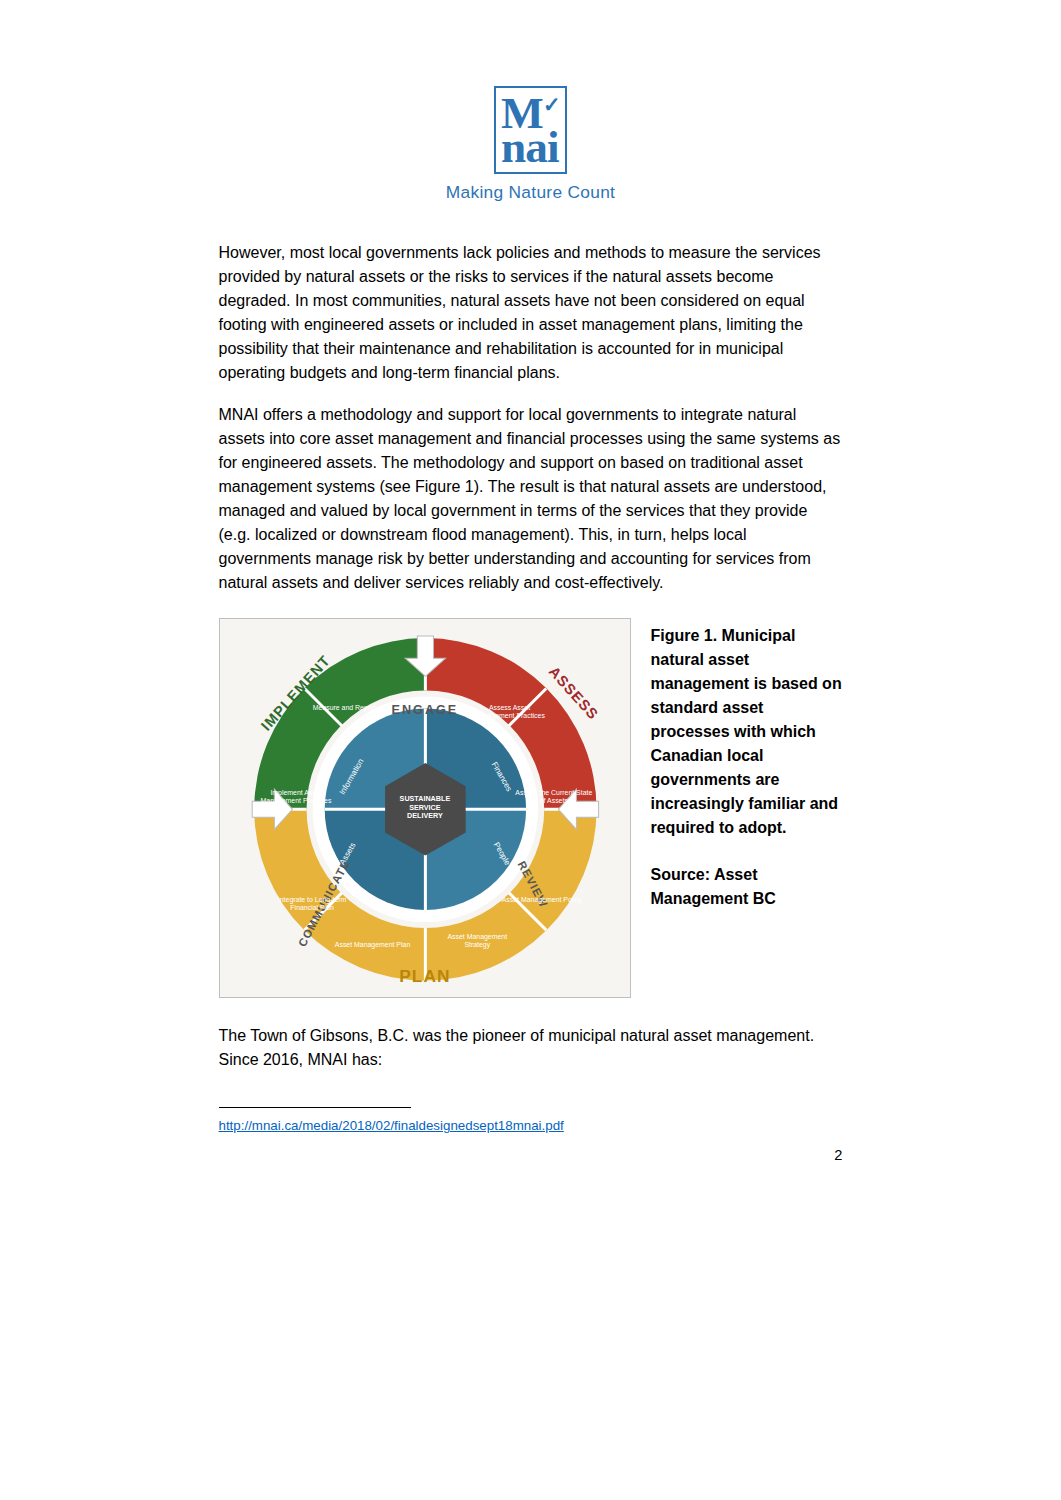M✓ nai
Making Nature Count
However, most local governments lack policies and methods to measure the services provided by natural assets or the risks to services if the natural assets become degraded. In most communities, natural assets have not been considered on equal footing with engineered assets or included in asset management plans, limiting the possibility that their maintenance and rehabilitation is accounted for in municipal operating budgets and long-term financial plans.
MNAI offers a methodology and support for local governments to integrate natural assets into core asset management and financial processes using the same systems as for engineered assets. The methodology and support on based on traditional asset management systems (see Figure 1). The result is that natural assets are understood, managed and valued by local government in terms of the services that they provide (e.g. localized or downstream flood management). This, in turn, helps local governments manage risk by better understanding and accounting for services from natural assets and deliver services reliably and cost-effectively.
IMPLEMENT ASSESS PLAN ENGAGE REVIEW COMMUNICATE Measure and Report Assess Asset Management Practices Implement Asset Management Practices Assess the Current State of Assets Integrate to Long-term Financial Plan Asset Management Policy Asset Management Plan Asset Management Strategy Information Finances Assets People SUSTAINABLE
SERVICE
DELIVERY
Figure 1. Municipal natural asset management is based on standard asset processes with which Canadian local governments are increasingly familiar and required to adopt. Source: Asset Management BC
The Town of Gibsons, B.C. was the pioneer of municipal natural asset management. Since 2016, MNAI has:
http://mnai.ca/media/2018/02/finaldesignedsept18mnai.pdf
2